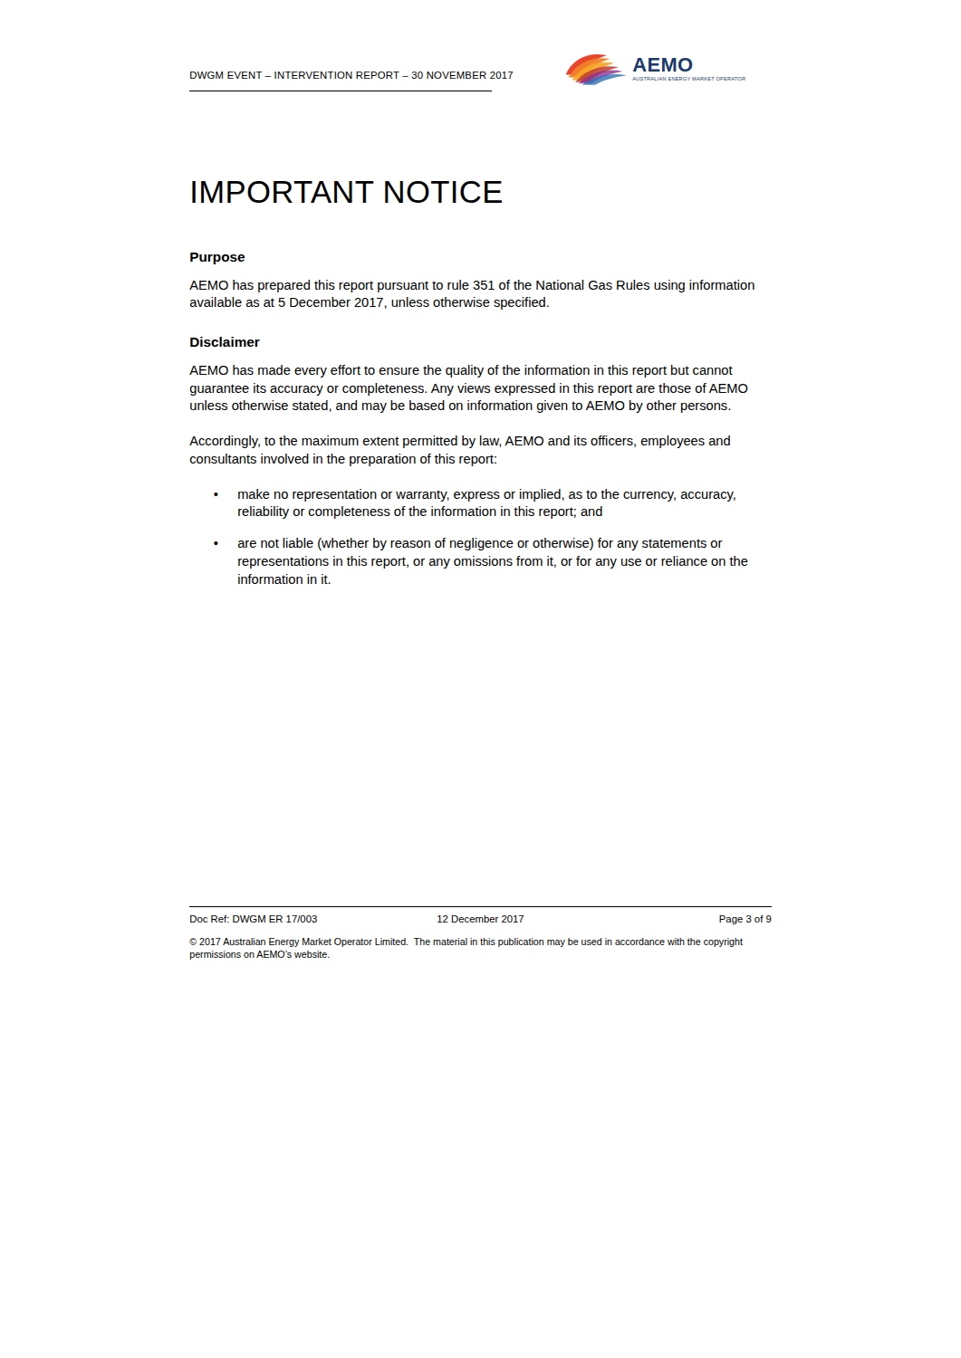DWGM EVENT – INTERVENTION REPORT – 30 NOVEMBER 2017
AEMO AUSTRALIAN ENERGY MARKET OPERATOR
IMPORTANT NOTICE
Purpose
AEMO has prepared this report pursuant to rule 351 of the National Gas Rules using information available as at 5 December 2017, unless otherwise specified.
Disclaimer
AEMO has made every effort to ensure the quality of the information in this report but cannot guarantee its accuracy or completeness. Any views expressed in this report are those of AEMO unless otherwise stated, and may be based on information given to AEMO by other persons.
Accordingly, to the maximum extent permitted by law, AEMO and its officers, employees and consultants involved in the preparation of this report:
make no representation or warranty, express or implied, as to the currency, accuracy, reliability or completeness of the information in this report; and
are not liable (whether by reason of negligence or otherwise) for any statements or representations in this report, or any omissions from it, or for any use or reliance on the information in it.
Doc Ref: DWGM ER 17/003
12 December 2017
Page 3 of 9
© 2017 Australian Energy Market Operator Limited. The material in this publication may be used in accordance with the copyright permissions on AEMO’s website.